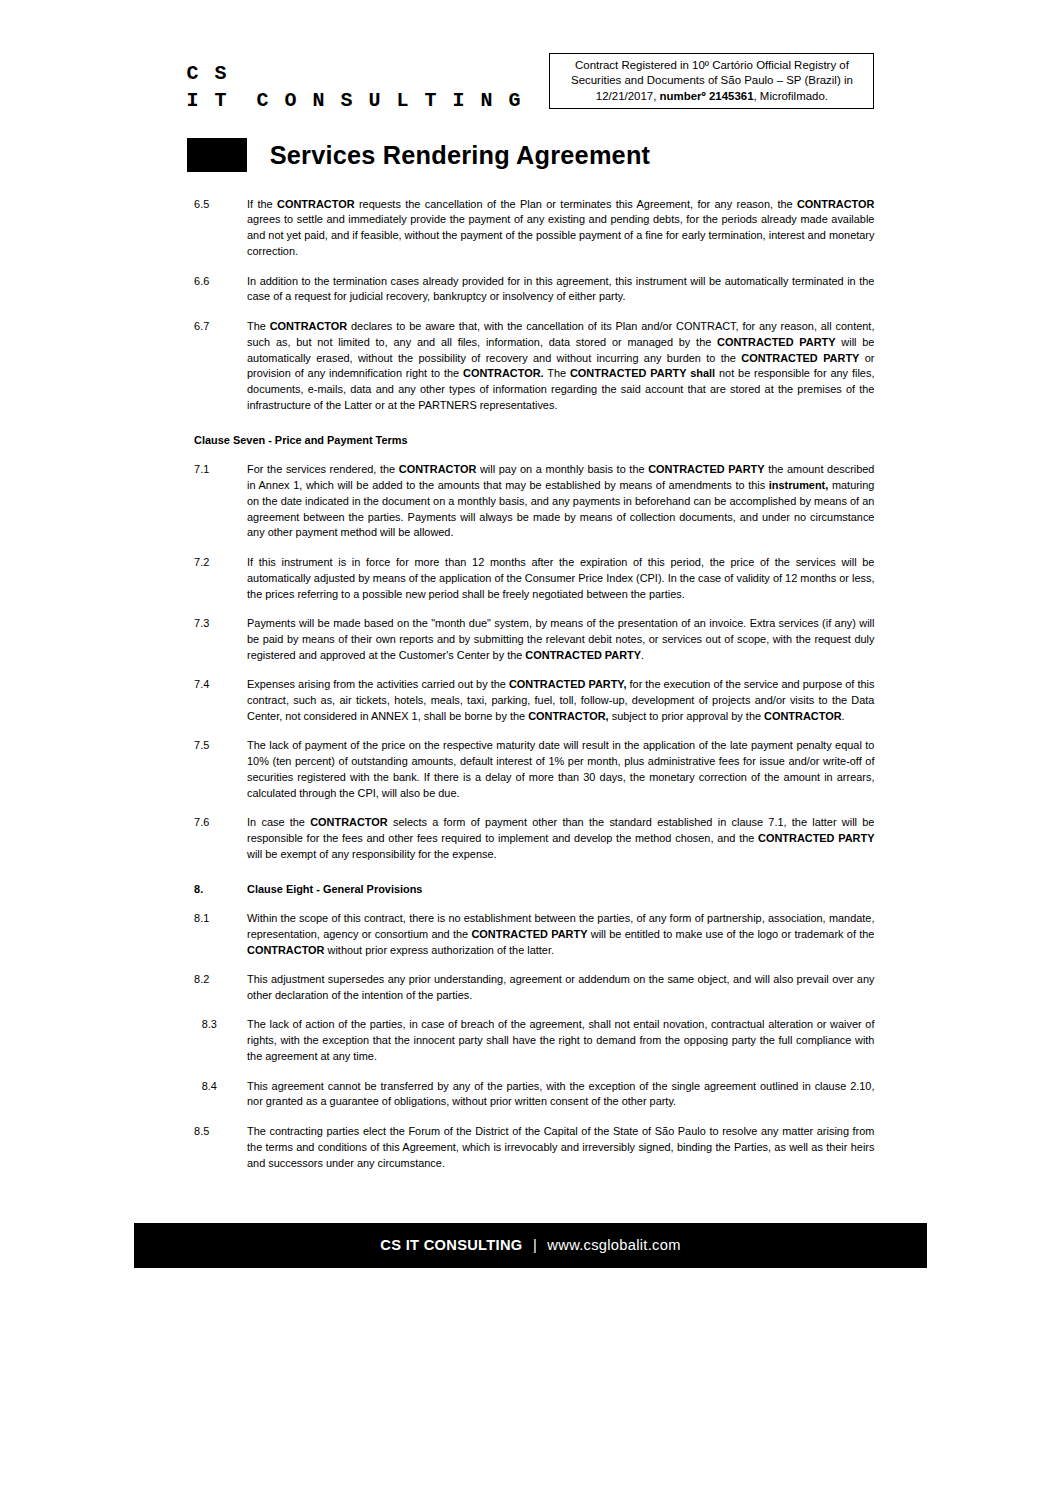C S I T C O N S U L T I N G
Contract Registered in 10º Cartório Official Registry of Securities and Documents of São Paulo – SP (Brazil) in 12/21/2017, numberº 2145361, Microfilmado.
Services Rendering Agreement
6.5
If the CONTRACTOR requests the cancellation of the Plan or terminates this Agreement, for any reason, the CONTRACTOR agrees to settle and immediately provide the payment of any existing and pending debts, for the periods already made available and not yet paid, and if feasible, without the payment of the possible payment of a fine for early termination, interest and monetary correction.
6.6
In addition to the termination cases already provided for in this agreement, this instrument will be automatically terminated in the case of a request for judicial recovery, bankruptcy or insolvency of either party.
6.7
The CONTRACTOR declares to be aware that, with the cancellation of its Plan and/or CONTRACT, for any reason, all content, such as, but not limited to, any and all files, information, data stored or managed by the CONTRACTED PARTY will be automatically erased, without the possibility of recovery and without incurring any burden to the CONTRACTED PARTY or provision of any indemnification right to the CONTRACTOR. The CONTRACTED PARTY shall not be responsible for any files, documents, e-mails, data and any other types of information regarding the said account that are stored at the premises of the infrastructure of the Latter or at the PARTNERS representatives.
Clause Seven - Price and Payment Terms
7.1
For the services rendered, the CONTRACTOR will pay on a monthly basis to the CONTRACTED PARTY the amount described in Annex 1, which will be added to the amounts that may be established by means of amendments to this instrument, maturing on the date indicated in the document on a monthly basis, and any payments in beforehand can be accomplished by means of an agreement between the parties. Payments will always be made by means of collection documents, and under no circumstance any other payment method will be allowed.
7.2
If this instrument is in force for more than 12 months after the expiration of this period, the price of the services will be automatically adjusted by means of the application of the Consumer Price Index (CPI). In the case of validity of 12 months or less, the prices referring to a possible new period shall be freely negotiated between the parties.
7.3
Payments will be made based on the "month due" system, by means of the presentation of an invoice. Extra services (if any) will be paid by means of their own reports and by submitting the relevant debit notes, or services out of scope, with the request duly registered and approved at the Customer's Center by the CONTRACTED PARTY.
7.4
Expenses arising from the activities carried out by the CONTRACTED PARTY, for the execution of the service and purpose of this contract, such as, air tickets, hotels, meals, taxi, parking, fuel, toll, follow-up, development of projects and/or visits to the Data Center, not considered in ANNEX 1, shall be borne by the CONTRACTOR, subject to prior approval by the CONTRACTOR.
7.5
The lack of payment of the price on the respective maturity date will result in the application of the late payment penalty equal to 10% (ten percent) of outstanding amounts, default interest of 1% per month, plus administrative fees for issue and/or write-off of securities registered with the bank. If there is a delay of more than 30 days, the monetary correction of the amount in arrears, calculated through the CPI, will also be due.
7.6
In case the CONTRACTOR selects a form of payment other than the standard established in clause 7.1, the latter will be responsible for the fees and other fees required to implement and develop the method chosen, and the CONTRACTED PARTY will be exempt of any responsibility for the expense.
8.
Clause Eight - General Provisions
8.1
Within the scope of this contract, there is no establishment between the parties, of any form of partnership, association, mandate, representation, agency or consortium and the CONTRACTED PARTY will be entitled to make use of the logo or trademark of the CONTRACTOR without prior express authorization of the latter.
8.2
This adjustment supersedes any prior understanding, agreement or addendum on the same object, and will also prevail over any other declaration of the intention of the parties.
8.3
The lack of action of the parties, in case of breach of the agreement, shall not entail novation, contractual alteration or waiver of rights, with the exception that the innocent party shall have the right to demand from the opposing party the full compliance with the agreement at any time.
8.4
This agreement cannot be transferred by any of the parties, with the exception of the single agreement outlined in clause 2.10, nor granted as a guarantee of obligations, without prior written consent of the other party.
8.5
The contracting parties elect the Forum of the District of the Capital of the State of São Paulo to resolve any matter arising from the terms and conditions of this Agreement, which is irrevocably and irreversibly signed, binding the Parties, as well as their heirs and successors under any circumstance.
CS IT CONSULTING | www.csglobalit.com